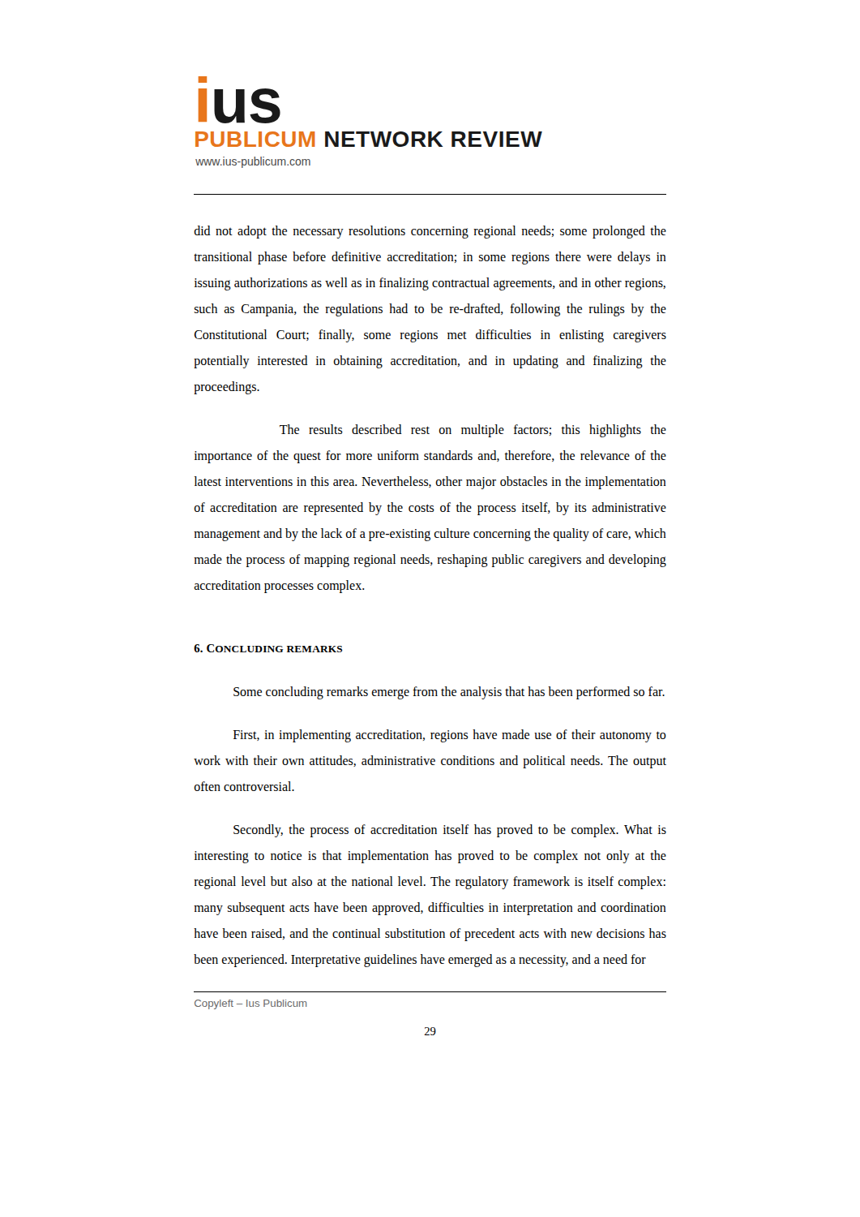ius
PUBLICUM NETWORK REVIEW
www.ius-publicum.com
did not adopt the necessary resolutions concerning regional needs; some prolonged the transitional phase before definitive accreditation; in some regions there were delays in issuing authorizations as well as in finalizing contractual agreements, and in other regions, such as Campania, the regulations had to be re-drafted, following the rulings by the Constitutional Court; finally, some regions met difficulties in enlisting caregivers potentially interested in obtaining accreditation, and in updating and finalizing the proceedings.
The results described rest on multiple factors; this highlights the importance of the quest for more uniform standards and, therefore, the relevance of the latest interventions in this area. Nevertheless, other major obstacles in the implementation of accreditation are represented by the costs of the process itself, by its administrative management and by the lack of a pre-existing culture concerning the quality of care, which made the process of mapping regional needs, reshaping public caregivers and developing accreditation processes complex.
6. CONCLUDING REMARKS
Some concluding remarks emerge from the analysis that has been performed so far.
First, in implementing accreditation, regions have made use of their autonomy to work with their own attitudes, administrative conditions and political needs. The output often controversial.
Secondly, the process of accreditation itself has proved to be complex. What is interesting to notice is that implementation has proved to be complex not only at the regional level but also at the national level. The regulatory framework is itself complex: many subsequent acts have been approved, difficulties in interpretation and coordination have been raised, and the continual substitution of precedent acts with new decisions has been experienced. Interpretative guidelines have emerged as a necessity, and a need for
Copyleft – Ius Publicum
29